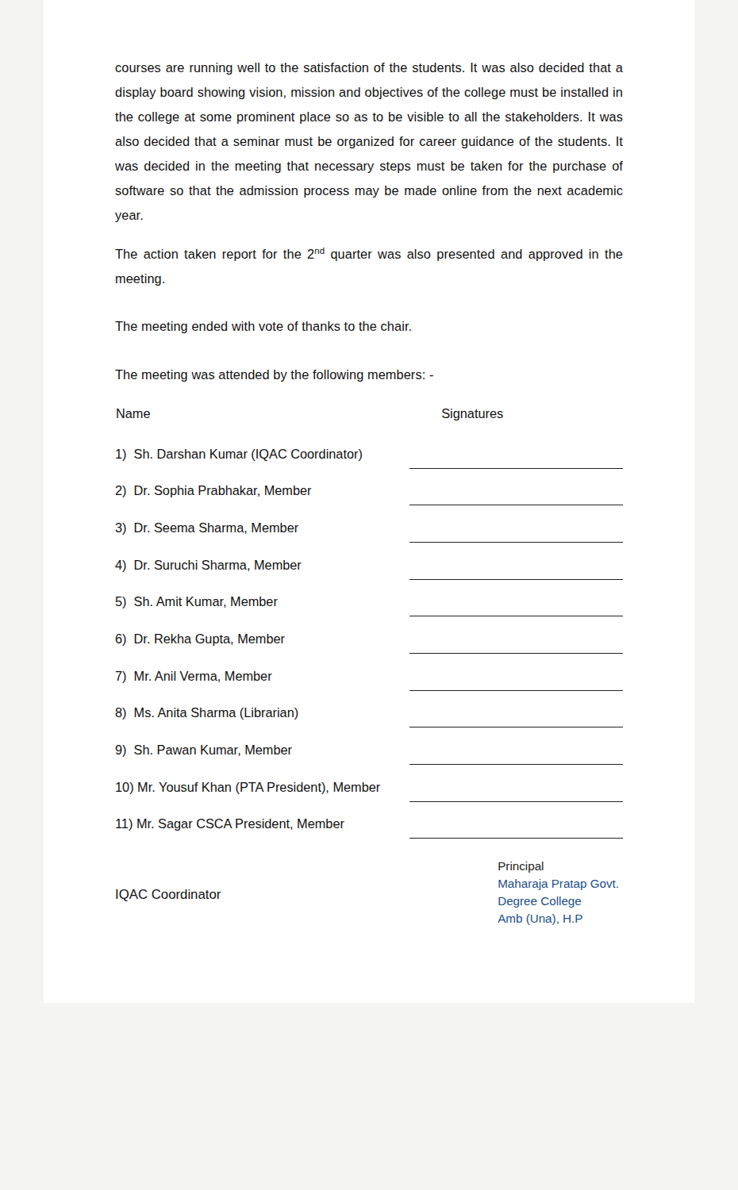courses are running well to the satisfaction of the students. It was also decided that a display board showing vision, mission and objectives of the college must be installed in the college at some prominent place so as to be visible to all the stakeholders. It was also decided that a seminar must be organized for career guidance of the students. It was decided in the meeting that necessary steps must be taken for the purchase of software so that the admission process may be made online from the next academic year.
The action taken report for the 2nd quarter was also presented and approved in the meeting.
The meeting ended with vote of thanks to the chair.
The meeting was attended by the following members: -
| Name | Signatures |
| --- | --- |
| 1) Sh. Darshan Kumar (IQAC Coordinator) | |
| 2) Dr. Sophia Prabhakar, Member | |
| 3) Dr. Seema Sharma, Member | |
| 4) Dr. Suruchi Sharma, Member | |
| 5) Sh. Amit Kumar, Member | |
| 6) Dr. Rekha Gupta, Member | |
| 7) Mr. Anil Verma, Member | |
| 8) Ms. Anita Sharma (Librarian) | |
| 9) Sh. Pawan Kumar, Member | |
| 10) Mr. Yousuf Khan (PTA President), Member | |
| 11) Mr. Sagar CSCA President, Member | |
IQAC Coordinator
Principal
Maharaja Pratap Govt.
Degree College
Amb (Una), H.P